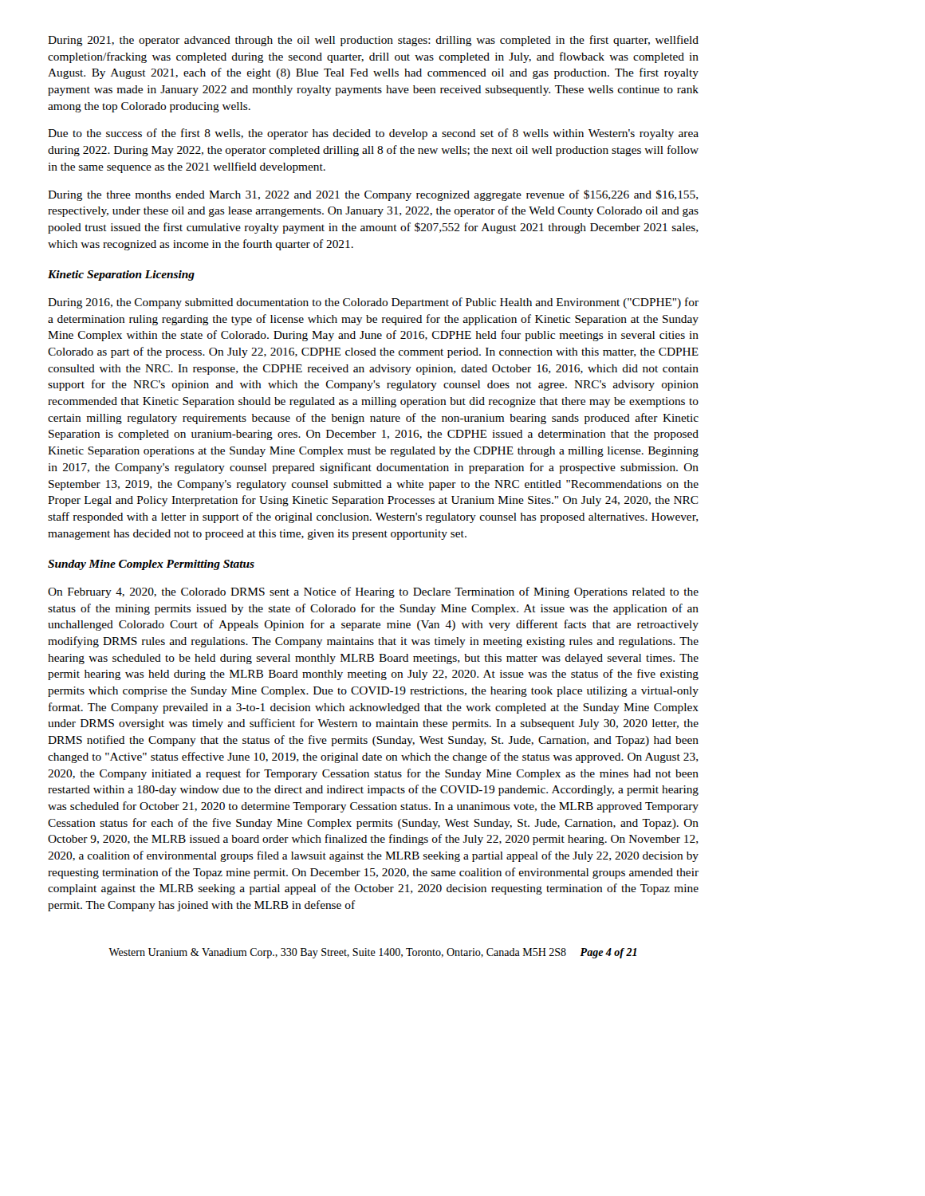During 2021, the operator advanced through the oil well production stages: drilling was completed in the first quarter, wellfield completion/fracking was completed during the second quarter, drill out was completed in July, and flowback was completed in August. By August 2021, each of the eight (8) Blue Teal Fed wells had commenced oil and gas production. The first royalty payment was made in January 2022 and monthly royalty payments have been received subsequently. These wells continue to rank among the top Colorado producing wells.
Due to the success of the first 8 wells, the operator has decided to develop a second set of 8 wells within Western's royalty area during 2022. During May 2022, the operator completed drilling all 8 of the new wells; the next oil well production stages will follow in the same sequence as the 2021 wellfield development.
During the three months ended March 31, 2022 and 2021 the Company recognized aggregate revenue of $156,226 and $16,155, respectively, under these oil and gas lease arrangements. On January 31, 2022, the operator of the Weld County Colorado oil and gas pooled trust issued the first cumulative royalty payment in the amount of $207,552 for August 2021 through December 2021 sales, which was recognized as income in the fourth quarter of 2021.
Kinetic Separation Licensing
During 2016, the Company submitted documentation to the Colorado Department of Public Health and Environment ("CDPHE") for a determination ruling regarding the type of license which may be required for the application of Kinetic Separation at the Sunday Mine Complex within the state of Colorado. During May and June of 2016, CDPHE held four public meetings in several cities in Colorado as part of the process. On July 22, 2016, CDPHE closed the comment period. In connection with this matter, the CDPHE consulted with the NRC. In response, the CDPHE received an advisory opinion, dated October 16, 2016, which did not contain support for the NRC's opinion and with which the Company's regulatory counsel does not agree. NRC's advisory opinion recommended that Kinetic Separation should be regulated as a milling operation but did recognize that there may be exemptions to certain milling regulatory requirements because of the benign nature of the non-uranium bearing sands produced after Kinetic Separation is completed on uranium-bearing ores. On December 1, 2016, the CDPHE issued a determination that the proposed Kinetic Separation operations at the Sunday Mine Complex must be regulated by the CDPHE through a milling license. Beginning in 2017, the Company's regulatory counsel prepared significant documentation in preparation for a prospective submission. On September 13, 2019, the Company's regulatory counsel submitted a white paper to the NRC entitled "Recommendations on the Proper Legal and Policy Interpretation for Using Kinetic Separation Processes at Uranium Mine Sites." On July 24, 2020, the NRC staff responded with a letter in support of the original conclusion. Western's regulatory counsel has proposed alternatives. However, management has decided not to proceed at this time, given its present opportunity set.
Sunday Mine Complex Permitting Status
On February 4, 2020, the Colorado DRMS sent a Notice of Hearing to Declare Termination of Mining Operations related to the status of the mining permits issued by the state of Colorado for the Sunday Mine Complex. At issue was the application of an unchallenged Colorado Court of Appeals Opinion for a separate mine (Van 4) with very different facts that are retroactively modifying DRMS rules and regulations. The Company maintains that it was timely in meeting existing rules and regulations. The hearing was scheduled to be held during several monthly MLRB Board meetings, but this matter was delayed several times. The permit hearing was held during the MLRB Board monthly meeting on July 22, 2020. At issue was the status of the five existing permits which comprise the Sunday Mine Complex. Due to COVID-19 restrictions, the hearing took place utilizing a virtual-only format. The Company prevailed in a 3-to-1 decision which acknowledged that the work completed at the Sunday Mine Complex under DRMS oversight was timely and sufficient for Western to maintain these permits. In a subsequent July 30, 2020 letter, the DRMS notified the Company that the status of the five permits (Sunday, West Sunday, St. Jude, Carnation, and Topaz) had been changed to "Active" status effective June 10, 2019, the original date on which the change of the status was approved. On August 23, 2020, the Company initiated a request for Temporary Cessation status for the Sunday Mine Complex as the mines had not been restarted within a 180-day window due to the direct and indirect impacts of the COVID-19 pandemic. Accordingly, a permit hearing was scheduled for October 21, 2020 to determine Temporary Cessation status. In a unanimous vote, the MLRB approved Temporary Cessation status for each of the five Sunday Mine Complex permits (Sunday, West Sunday, St. Jude, Carnation, and Topaz). On October 9, 2020, the MLRB issued a board order which finalized the findings of the July 22, 2020 permit hearing. On November 12, 2020, a coalition of environmental groups filed a lawsuit against the MLRB seeking a partial appeal of the July 22, 2020 decision by requesting termination of the Topaz mine permit. On December 15, 2020, the same coalition of environmental groups amended their complaint against the MLRB seeking a partial appeal of the October 21, 2020 decision requesting termination of the Topaz mine permit. The Company has joined with the MLRB in defense of
Western Uranium & Vanadium Corp., 330 Bay Street, Suite 1400, Toronto, Ontario, Canada M5H 2S8 Page 4 of 21